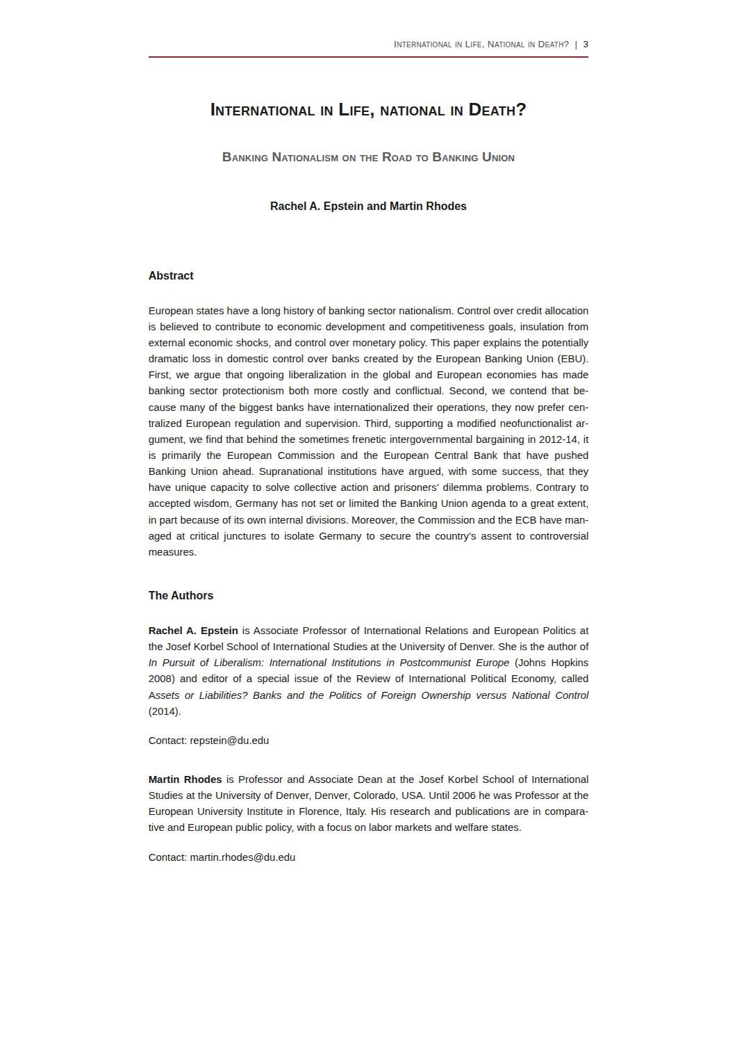International in Life, National in Death? | 3
International in Life, national in Death?
Banking Nationalism on the Road to Banking Union
Rachel A. Epstein and Martin Rhodes
Abstract
European states have a long history of banking sector nationalism. Control over credit allocation is believed to contribute to economic development and competitiveness goals, insulation from external economic shocks, and control over monetary policy. This paper explains the potentially dramatic loss in domestic control over banks created by the European Banking Union (EBU). First, we argue that ongoing liberalization in the global and European economies has made banking sector protectionism both more costly and conflictual. Second, we contend that because many of the biggest banks have internationalized their operations, they now prefer centralized European regulation and supervision. Third, supporting a modified neofunctionalist argument, we find that behind the sometimes frenetic intergovernmental bargaining in 2012-14, it is primarily the European Commission and the European Central Bank that have pushed Banking Union ahead. Supranational institutions have argued, with some success, that they have unique capacity to solve collective action and prisoners’ dilemma problems. Contrary to accepted wisdom, Germany has not set or limited the Banking Union agenda to a great extent, in part because of its own internal divisions. Moreover, the Commission and the ECB have managed at critical junctures to isolate Germany to secure the country’s assent to controversial measures.
The Authors
Rachel A. Epstein is Associate Professor of International Relations and European Politics at the Josef Korbel School of International Studies at the University of Denver. She is the author of In Pursuit of Liberalism: International Institutions in Postcommunist Europe (Johns Hopkins 2008) and editor of a special issue of the Review of International Political Economy, called Assets or Liabilities? Banks and the Politics of Foreign Ownership versus National Control (2014).
Contact: repstein@du.edu
Martin Rhodes is Professor and Associate Dean at the Josef Korbel School of International Studies at the University of Denver, Denver, Colorado, USA. Until 2006 he was Professor at the European University Institute in Florence, Italy. His research and publications are in comparative and European public policy, with a focus on labor markets and welfare states.
Contact: martin.rhodes@du.edu